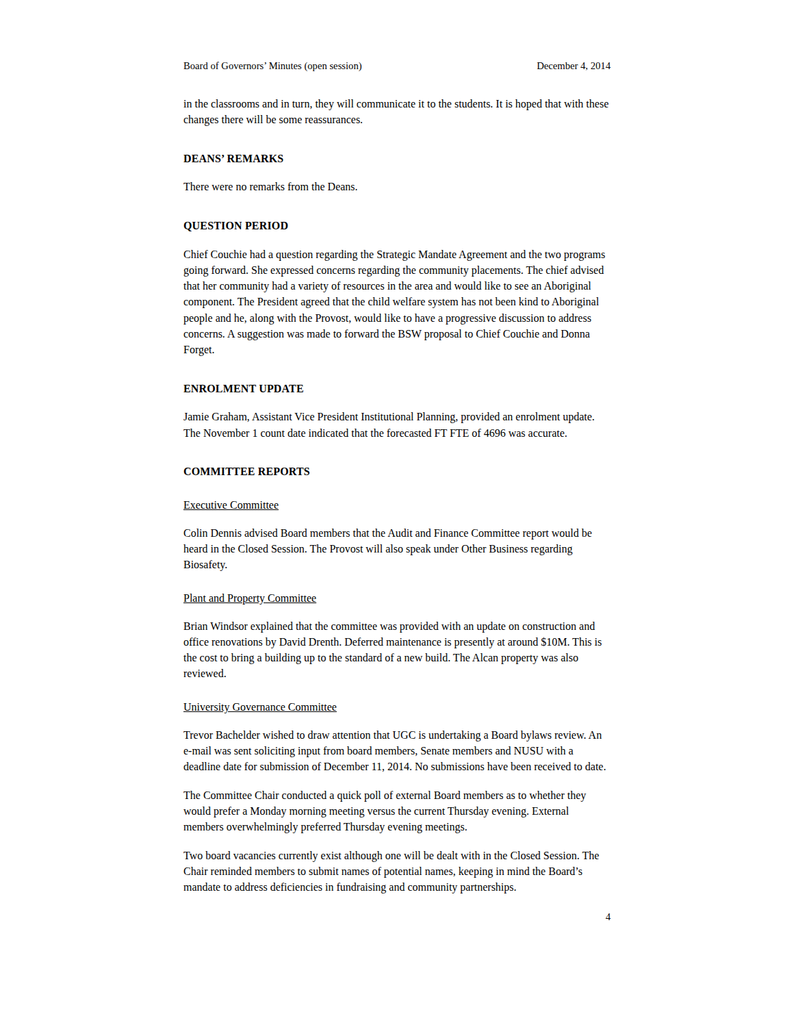Board of Governors’ Minutes (open session)
December 4, 2014
in the classrooms and in turn, they will communicate it to the students. It is hoped that with these changes there will be some reassurances.
Deans’ Remarks
There were no remarks from the Deans.
Question Period
Chief Couchie had a question regarding the Strategic Mandate Agreement and the two programs going forward. She expressed concerns regarding the community placements. The chief advised that her community had a variety of resources in the area and would like to see an Aboriginal component. The President agreed that the child welfare system has not been kind to Aboriginal people and he, along with the Provost, would like to have a progressive discussion to address concerns. A suggestion was made to forward the BSW proposal to Chief Couchie and Donna Forget.
Enrolment Update
Jamie Graham, Assistant Vice President Institutional Planning, provided an enrolment update. The November 1 count date indicated that the forecasted FT FTE of 4696 was accurate.
Committee Reports
Executive Committee
Colin Dennis advised Board members that the Audit and Finance Committee report would be heard in the Closed Session. The Provost will also speak under Other Business regarding Biosafety.
Plant and Property Committee
Brian Windsor explained that the committee was provided with an update on construction and office renovations by David Drenth. Deferred maintenance is presently at around $10M. This is the cost to bring a building up to the standard of a new build. The Alcan property was also reviewed.
University Governance Committee
Trevor Bachelder wished to draw attention that UGC is undertaking a Board bylaws review. An e-mail was sent soliciting input from board members, Senate members and NUSU with a deadline date for submission of December 11, 2014. No submissions have been received to date.
The Committee Chair conducted a quick poll of external Board members as to whether they would prefer a Monday morning meeting versus the current Thursday evening. External members overwhelmingly preferred Thursday evening meetings.
Two board vacancies currently exist although one will be dealt with in the Closed Session. The Chair reminded members to submit names of potential names, keeping in mind the Board’s mandate to address deficiencies in fundraising and community partnerships.
4